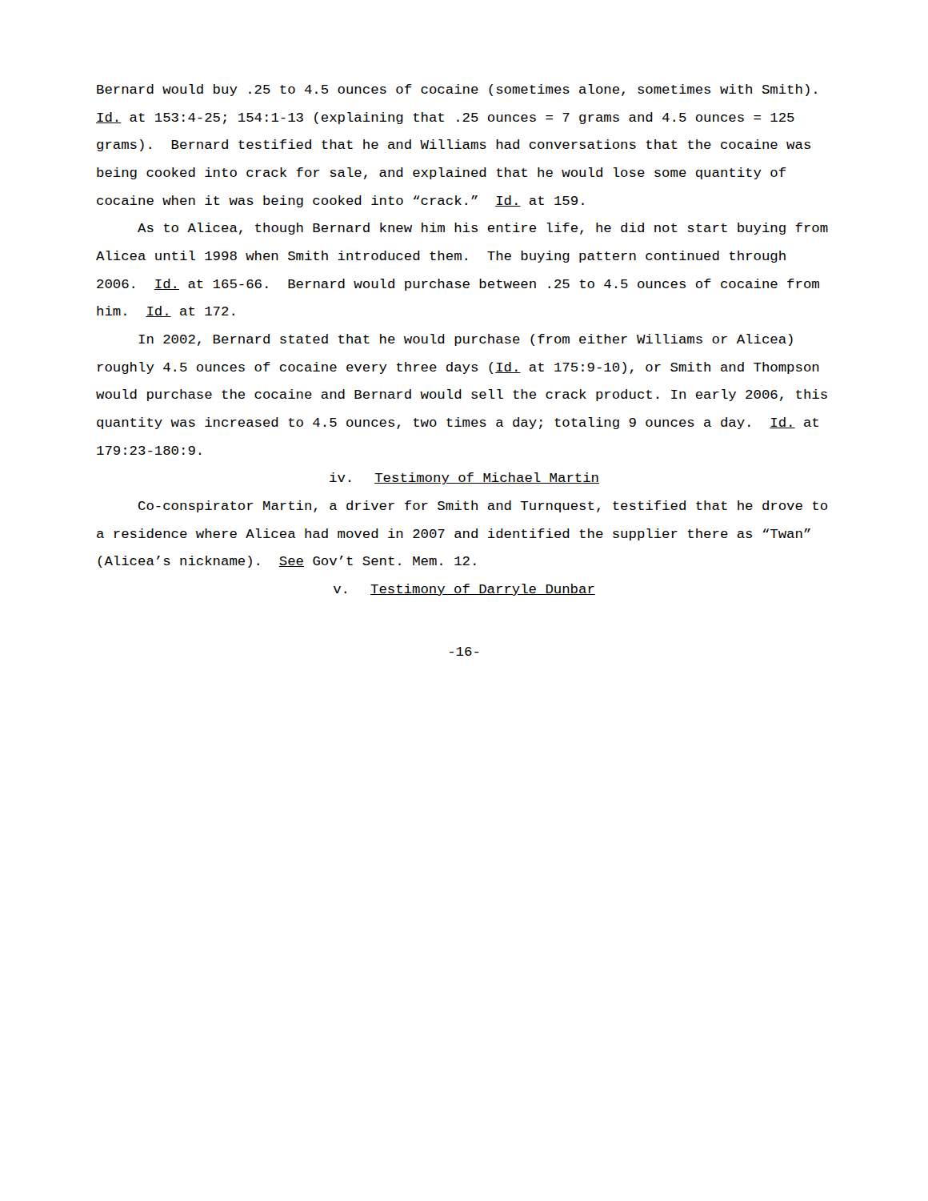Bernard would buy .25 to 4.5 ounces of cocaine (sometimes alone, sometimes with Smith). Id. at 153:4-25; 154:1-13 (explaining that .25 ounces = 7 grams and 4.5 ounces = 125 grams). Bernard testified that he and Williams had conversations that the cocaine was being cooked into crack for sale, and explained that he would lose some quantity of cocaine when it was being cooked into “crack.” Id. at 159.
As to Alicea, though Bernard knew him his entire life, he did not start buying from Alicea until 1998 when Smith introduced them. The buying pattern continued through 2006. Id. at 165-66. Bernard would purchase between .25 to 4.5 ounces of cocaine from him. Id. at 172.
In 2002, Bernard stated that he would purchase (from either Williams or Alicea) roughly 4.5 ounces of cocaine every three days (Id. at 175:9-10), or Smith and Thompson would purchase the cocaine and Bernard would sell the crack product. In early 2006, this quantity was increased to 4.5 ounces, two times a day; totaling 9 ounces a day. Id. at 179:23-180:9.
iv. Testimony of Michael Martin
Co-conspirator Martin, a driver for Smith and Turnquest, testified that he drove to a residence where Alicea had moved in 2007 and identified the supplier there as “Twan” (Alicea’s nickname). See Gov’t Sent. Mem. 12.
v. Testimony of Darryle Dunbar
-16-